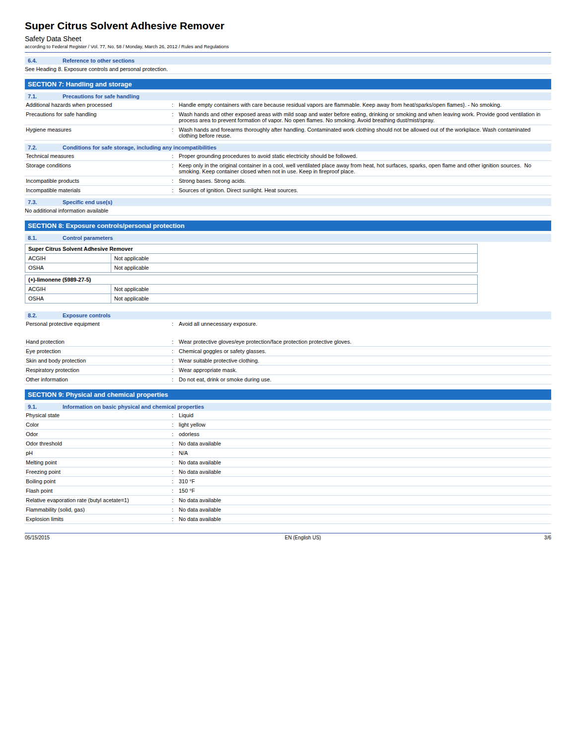Super Citrus Solvent Adhesive Remover
Safety Data Sheet
according to Federal Register / Vol. 77, No. 58 / Monday, March 26, 2012 / Rules and Regulations
6.4. Reference to other sections
See Heading 8. Exposure controls and personal protection.
SECTION 7: Handling and storage
7.1. Precautions for safe handling
| Additional hazards when processed | : | Handle empty containers with care because residual vapors are flammable. Keep away from heat/sparks/open flames}. - No smoking. |
| Precautions for safe handling | : | Wash hands and other exposed areas with mild soap and water before eating, drinking or smoking and when leaving work. Provide good ventilation in process area to prevent formation of vapor. No open flames. No smoking. Avoid breathing dust/mist/spray. |
| Hygiene measures | : | Wash hands and forearms thoroughly after handling. Contaminated work clothing should not be allowed out of the workplace. Wash contaminated clothing before reuse. |
7.2. Conditions for safe storage, including any incompatibilities
| Technical measures | : | Proper grounding procedures to avoid static electricity should be followed. |
| Storage conditions | : | Keep only in the original container in a cool, well ventilated place away from heat, hot surfaces, sparks, open flame and other ignition sources. No smoking. Keep container closed when not in use. Keep in fireproof place. |
| Incompatible products | : | Strong bases. Strong acids. |
| Incompatible materials | : | Sources of ignition. Direct sunlight. Heat sources. |
7.3. Specific end use(s)
No additional information available
SECTION 8: Exposure controls/personal protection
8.1. Control parameters
| Super Citrus Solvent Adhesive Remover |
| --- |
| ACGIH | Not applicable |
| OSHA | Not applicable |
| (+)-limonene (5989-27-5) |
| --- |
| ACGIH | Not applicable |
| OSHA | Not applicable |
8.2. Exposure controls
| Personal protective equipment | : | Avoid all unnecessary exposure. |
| Hand protection | : | Wear protective gloves/eye protection/face protection protective gloves. |
| Eye protection | : | Chemical goggles or safety glasses. |
| Skin and body protection | : | Wear suitable protective clothing. |
| Respiratory protection | : | Wear appropriate mask. |
| Other information | : | Do not eat, drink or smoke during use. |
SECTION 9: Physical and chemical properties
9.1. Information on basic physical and chemical properties
| Physical state | : | Liquid |
| Color | : | light yellow |
| Odor | : | odorless |
| Odor threshold | : | No data available |
| pH | : | N/A |
| Melting point | : | No data available |
| Freezing point | : | No data available |
| Boiling point | : | 310 °F |
| Flash point | : | 150 °F |
| Relative evaporation rate (butyl acetate=1) | : | No data available |
| Flammability (solid, gas) | : | No data available |
| Explosion limits | : | No data available |
05/15/2015
EN (English US)
3/6